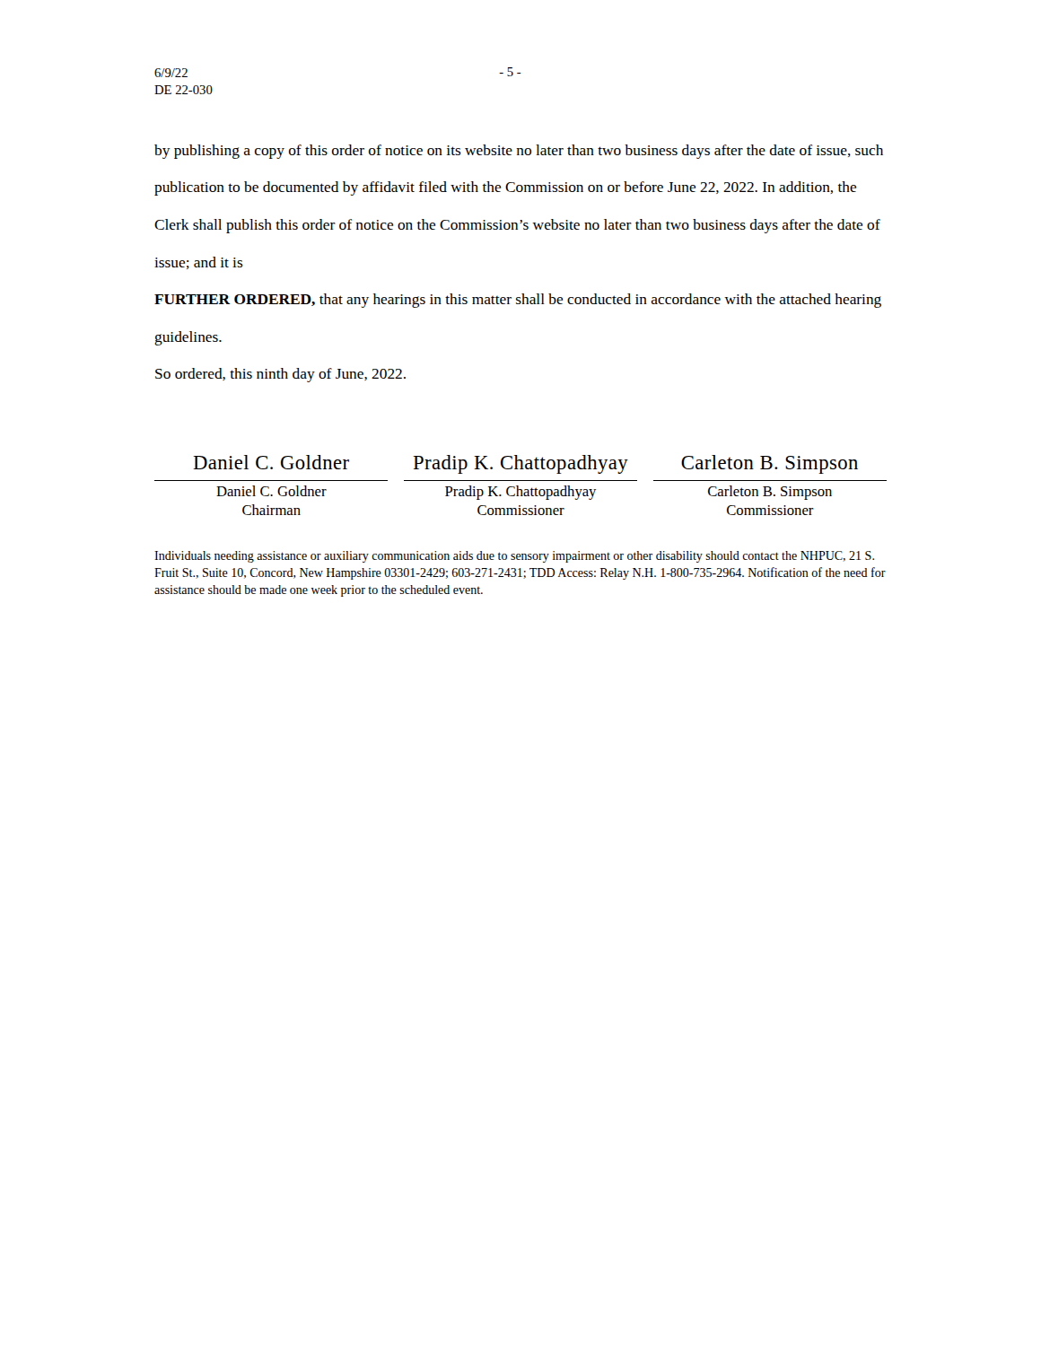6/9/22
DE 22-030
- 5 -
by publishing a copy of this order of notice on its website no later than two business days after the date of issue, such publication to be documented by affidavit filed with the Commission on or before June 22, 2022. In addition, the Clerk shall publish this order of notice on the Commission’s website no later than two business days after the date of issue; and it is
FURTHER ORDERED, that any hearings in this matter shall be conducted in accordance with the attached hearing guidelines.
So ordered, this ninth day of June, 2022.
Daniel C. Goldner
Daniel C. Goldner
Chairman
Pradip K. Chattopadhyay
Pradip K. Chattopadhyay
Commissioner
Carleton B. Simpson
Carleton B. Simpson
Commissioner
Individuals needing assistance or auxiliary communication aids due to sensory impairment or other disability should contact the NHPUC, 21 S. Fruit St., Suite 10, Concord, New Hampshire 03301-2429; 603-271-2431; TDD Access: Relay N.H. 1-800-735-2964. Notification of the need for assistance should be made one week prior to the scheduled event.